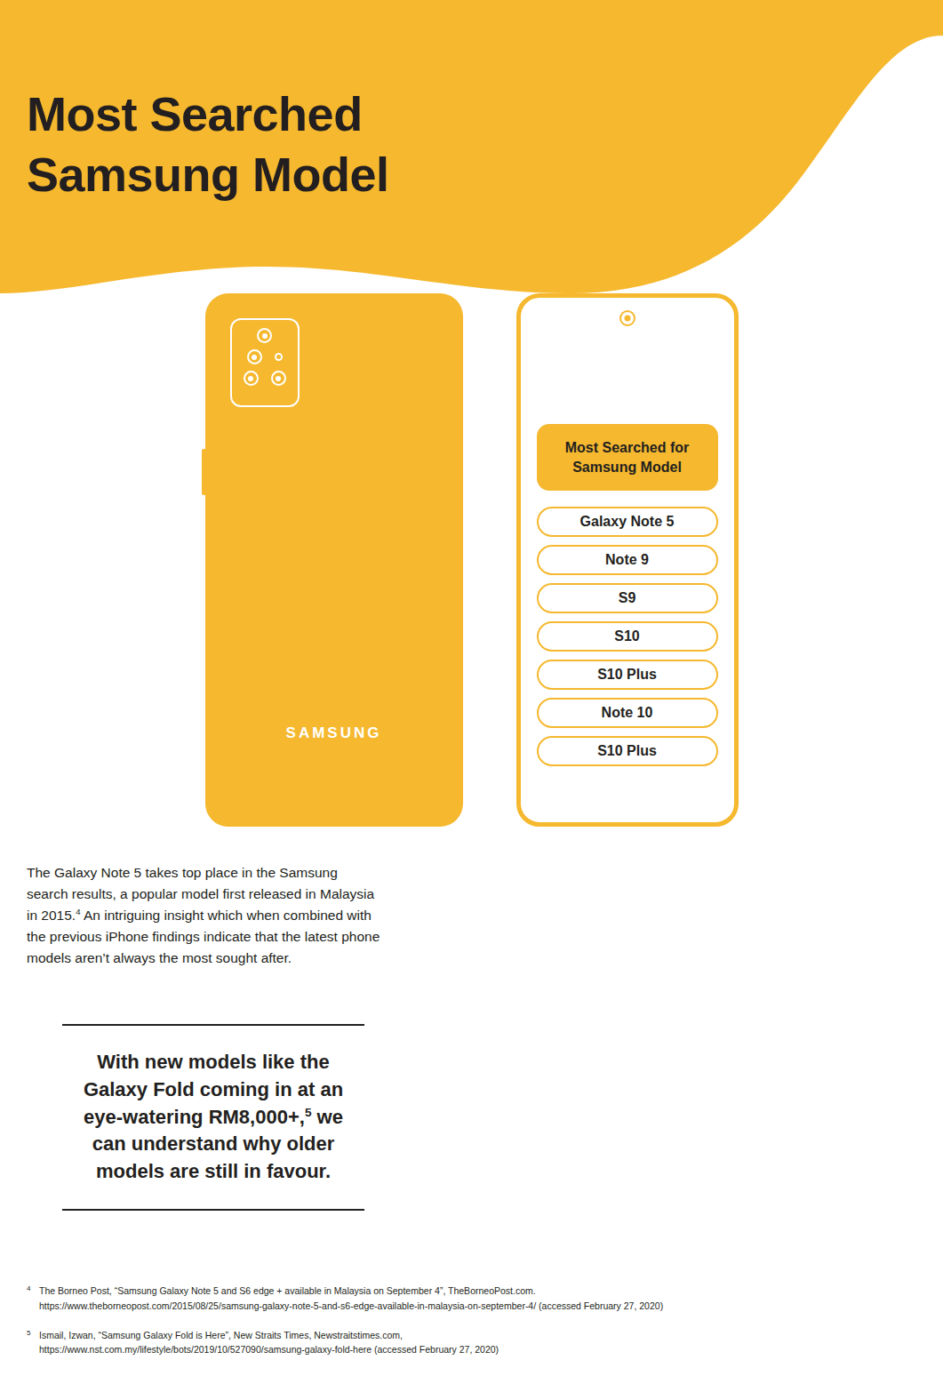Most Searched
Samsung Model
SAMSUNG
Most Searched for
Samsung Model
Galaxy Note 5
Note 9
S9
S10
S10 Plus
Note 10
S10 Plus
The Galaxy Note 5 takes top place in the Samsung search results, a popular model first released in Malaysia in 2015.4 An intriguing insight which when combined with the previous iPhone findings indicate that the latest phone models aren’t always the most sought after.
With new models like the Galaxy Fold coming in at an eye-watering RM8,000+,5 we can understand why older models are still in favour.
4 The Borneo Post, “Samsung Galaxy Note 5 and S6 edge + available in Malaysia on September 4”, TheBorneoPost.com.
https://www.theborneopost.com/2015/08/25/samsung-galaxy-note-5-and-s6-edge-available-in-malaysia-on-september-4/ (accessed February 27, 2020)
5 Ismail, Izwan, “Samsung Galaxy Fold is Here”, New Straits Times, Newstraitstimes.com,
https://www.nst.com.my/lifestyle/bots/2019/10/527090/samsung-galaxy-fold-here (accessed February 27, 2020)